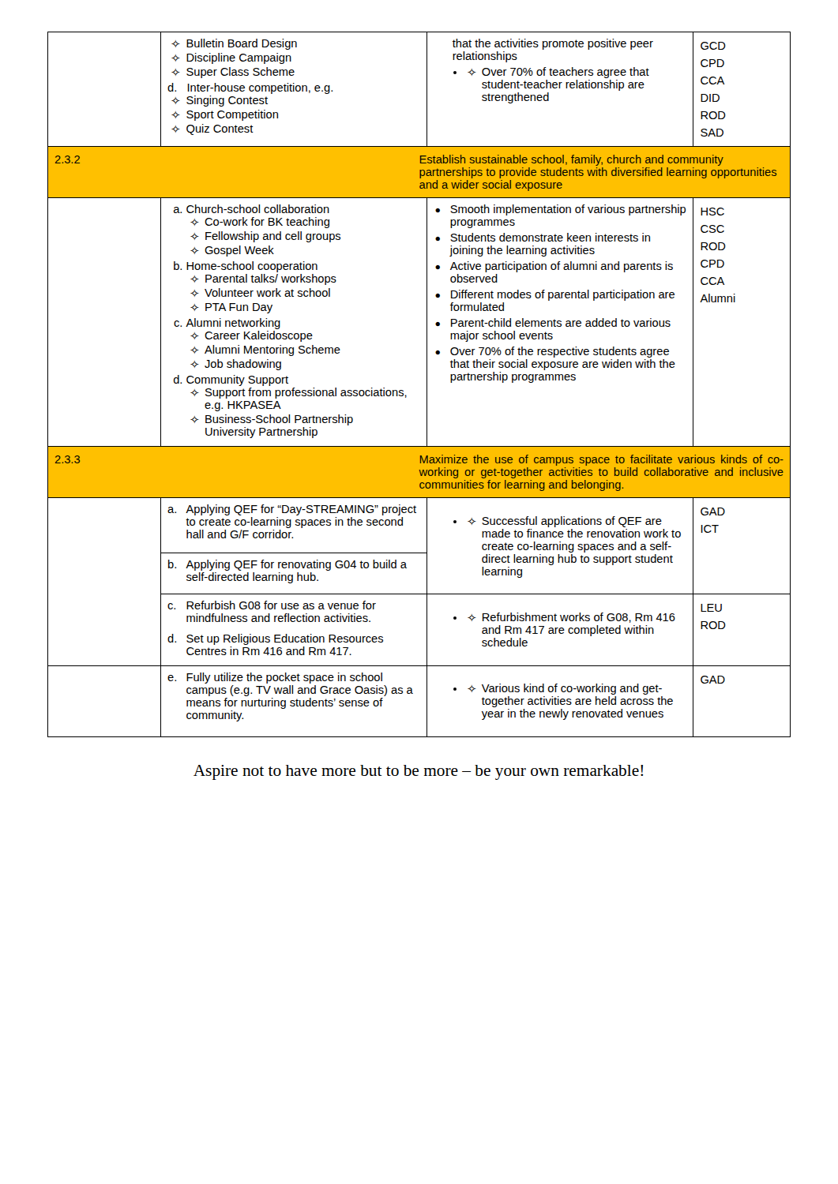| | Bulletin Board Design Discipline Campaign Super Class Scheme d. Inter-house competition, e.g. Singing Contest Sport Competition Quiz Contest | that the activities promote positive peer relationships Over 70% of teachers agree that student-teacher relationship are strengthened | GCD CPD CCA DID ROD SAD |
| / 2.3.2 / Establish sustainable school, family, church and community partnerships to provide students with diversified learning opportunities and a wider social exposure / |
| | Church-school collaboration Co-work for BK teaching Fellowship and cell groups Gospel Week Home-school cooperation Parental talks/ workshops Volunteer work at school PTA Fun Day Alumni networking Career Kaleidoscope Alumni Mentoring Scheme Job shadowing Community Support Support from professional associations, e.g. HKPASEA Business-School Partnership University Partnership | Smooth implementation of various partnership programmes Students demonstrate keen interests in joining the learning activities Active participation of alumni and parents is observed Different modes of parental participation are formulated Parent-child elements are added to various major school events Over 70% of the respective students agree that their social exposure are widen with the partnership programmes | HSC CSC ROD CPD CCA Alumni |
| / 2.3.3 / Maximize the use of campus space to facilitate various kinds of co-working or get-together activities to build collaborative and inclusive communities for learning and belonging. / |
| | a. Applying QEF for “Day-STREAMING” project to create co-learning spaces in the second hall and G/F corridor. | Successful applications of QEF are made to finance the renovation work to create co-learning spaces and a self-direct learning hub to support student learning | GAD ICT |
| b. Applying QEF for renovating G04 to build a self-directed learning hub. |
| c. Refurbish G08 for use as a venue for mindfulness and reflection activities. d. Set up Religious Education Resources Centres in Rm 416 and Rm 417. | Refurbishment works of G08, Rm 416 and Rm 417 are completed within schedule | LEU ROD |
| | e. Fully utilize the pocket space in school campus (e.g. TV wall and Grace Oasis) as a means for nurturing students’ sense of community. | Various kind of co-working and get-together activities are held across the year in the newly renovated venues | GAD |
Aspire not to have more but to be more – be your own remarkable!